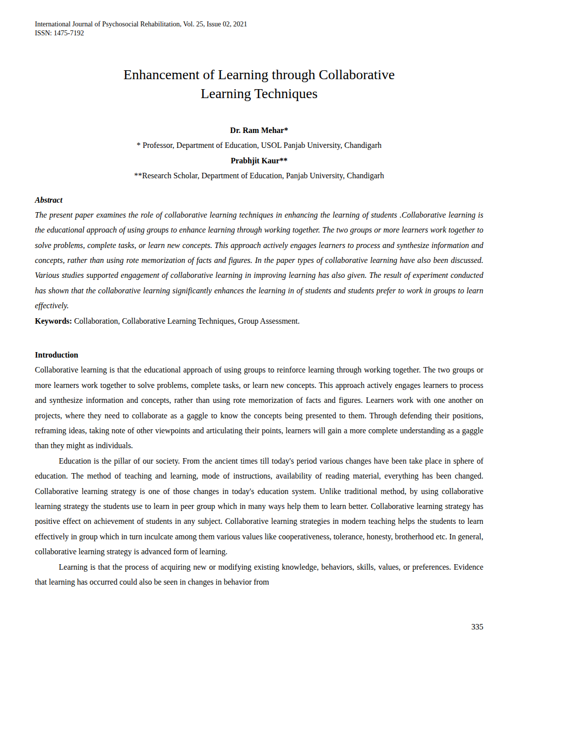International Journal of Psychosocial Rehabilitation, Vol. 25, Issue 02, 2021
ISSN: 1475-7192
Enhancement of Learning through Collaborative
Learning Techniques
Dr. Ram Mehar*
* Professor, Department of Education, USOL Panjab University, Chandigarh
Prabhjit Kaur**
**Research Scholar, Department of Education, Panjab University, Chandigarh
Abstract
The present paper examines the role of collaborative learning techniques in enhancing the learning of students .Collaborative learning is the educational approach of using groups to enhance learning through working together. The two groups or more learners work together to solve problems, complete tasks, or learn new concepts. This approach actively engages learners to process and synthesize information and concepts, rather than using rote memorization of facts and figures. In the paper types of collaborative learning have also been discussed. Various studies supported engagement of collaborative learning in improving learning has also given. The result of experiment conducted has shown that the collaborative learning significantly enhances the learning in of students and students prefer to work in groups to learn effectively.
Keywords: Collaboration, Collaborative Learning Techniques, Group Assessment.
Introduction
Collaborative learning is that the educational approach of using groups to reinforce learning through working together. The two groups or more learners work together to solve problems, complete tasks, or learn new concepts. This approach actively engages learners to process and synthesize information and concepts, rather than using rote memorization of facts and figures. Learners work with one another on projects, where they need to collaborate as a gaggle to know the concepts being presented to them. Through defending their positions, reframing ideas, taking note of other viewpoints and articulating their points, learners will gain a more complete understanding as a gaggle than they might as individuals.
Education is the pillar of our society. From the ancient times till today's period various changes have been take place in sphere of education. The method of teaching and learning, mode of instructions, availability of reading material, everything has been changed. Collaborative learning strategy is one of those changes in today's education system. Unlike traditional method, by using collaborative learning strategy the students use to learn in peer group which in many ways help them to learn better. Collaborative learning strategy has positive effect on achievement of students in any subject. Collaborative learning strategies in modern teaching helps the students to learn effectively in group which in turn inculcate among them various values like cooperativeness, tolerance, honesty, brotherhood etc. In general, collaborative learning strategy is advanced form of learning.
Learning is that the process of acquiring new or modifying existing knowledge, behaviors, skills, values, or preferences. Evidence that learning has occurred could also be seen in changes in behavior from
335